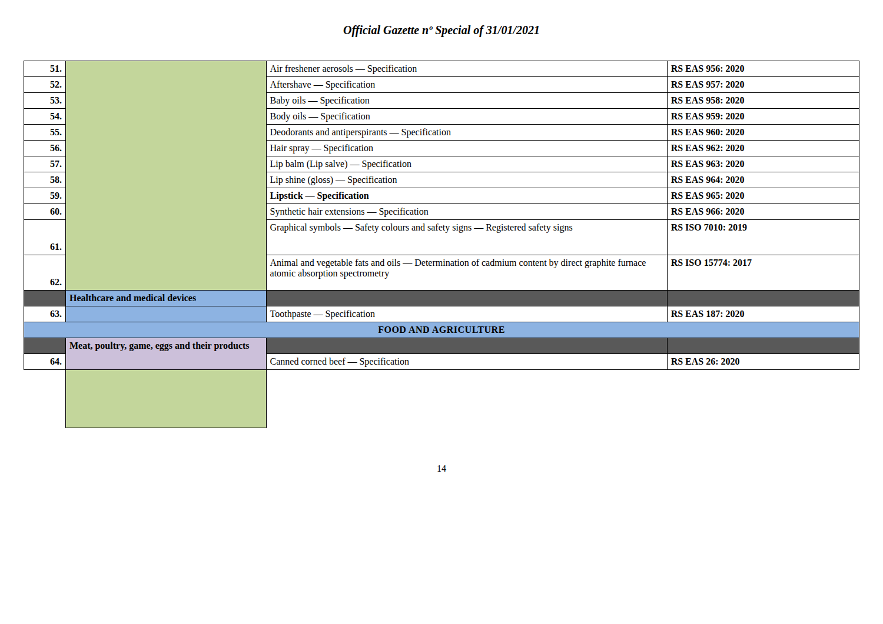Official Gazette nº Special of 31/01/2021
| 51. | | Air freshener aerosols — Specification | RS EAS 956: 2020 |
| 52. | Aftershave — Specification | RS EAS 957: 2020 |
| 53. | Baby oils — Specification | RS EAS 958: 2020 |
| 54. | Body oils — Specification | RS EAS 959: 2020 |
| 55. | Deodorants and antiperspirants — Specification | RS EAS 960: 2020 |
| 56. | Hair spray — Specification | RS EAS 962: 2020 |
| 57. | Lip balm (Lip salve) — Specification | RS EAS 963: 2020 |
| 58. | Lip shine (gloss) — Specification | RS EAS 964: 2020 |
| 59. | Lipstick — Specification | RS EAS 965: 2020 |
| 60. | Synthetic hair extensions — Specification | RS EAS 966: 2020 |
| 61. | Graphical symbols — Safety colours and safety signs — Registered safety signs | RS ISO 7010: 2019 |
| 62. | Animal and vegetable fats and oils — Determination of cadmium content by direct graphite furnace atomic absorption spectrometry | RS ISO 15774: 2017 |
| | Healthcare and medical devices | | |
| 63. | | Toothpaste — Specification | RS EAS 187: 2020 |
| FOOD AND AGRICULTURE |
| | Meat, poultry, game, eggs and their products | | |
| 64. | Canned corned beef — Specification | RS EAS 26: 2020 |
14